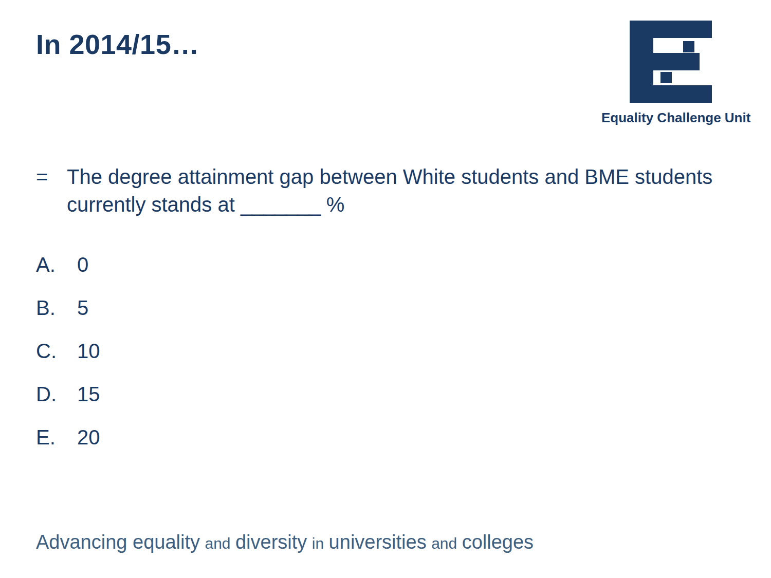In 2014/15…
Equality Challenge Unit
= The degree attainment gap between White students and BME students currently stands at _______ %
A. 0
B. 5
C. 10
D. 15
E. 20
Advancing equality and diversity in universities and colleges